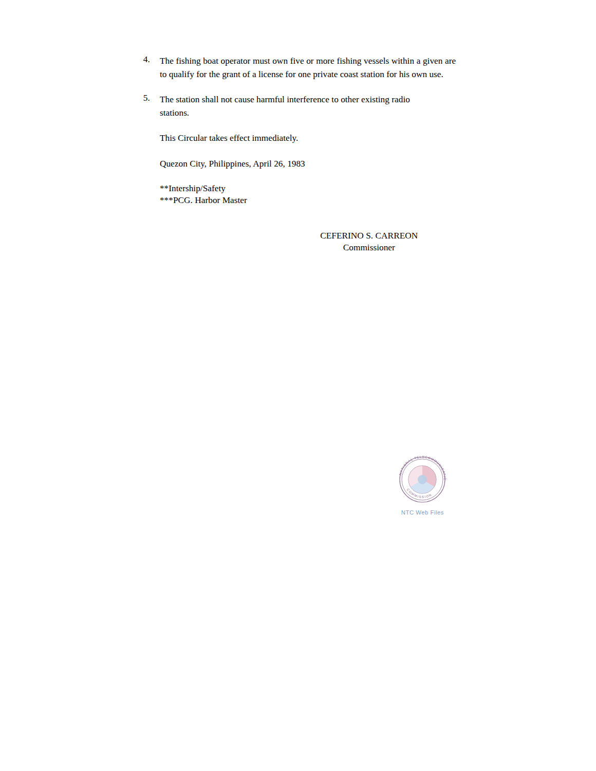4.
The fishing boat operator must own five or more fishing vessels within a given are to qualify for the grant of a license for one private coast station for his own use.
5.
The station shall not cause harmful interference to other existing radio
stations.
This Circular takes effect immediately.
Quezon City, Philippines, April 26, 1983
**Intership/Safety
***PCG. Harbor Master
CEFERINO S. CARREON
Commissioner
NATIONAL TELECOMMUNICATIONS COMMISSION
NTC Web Files